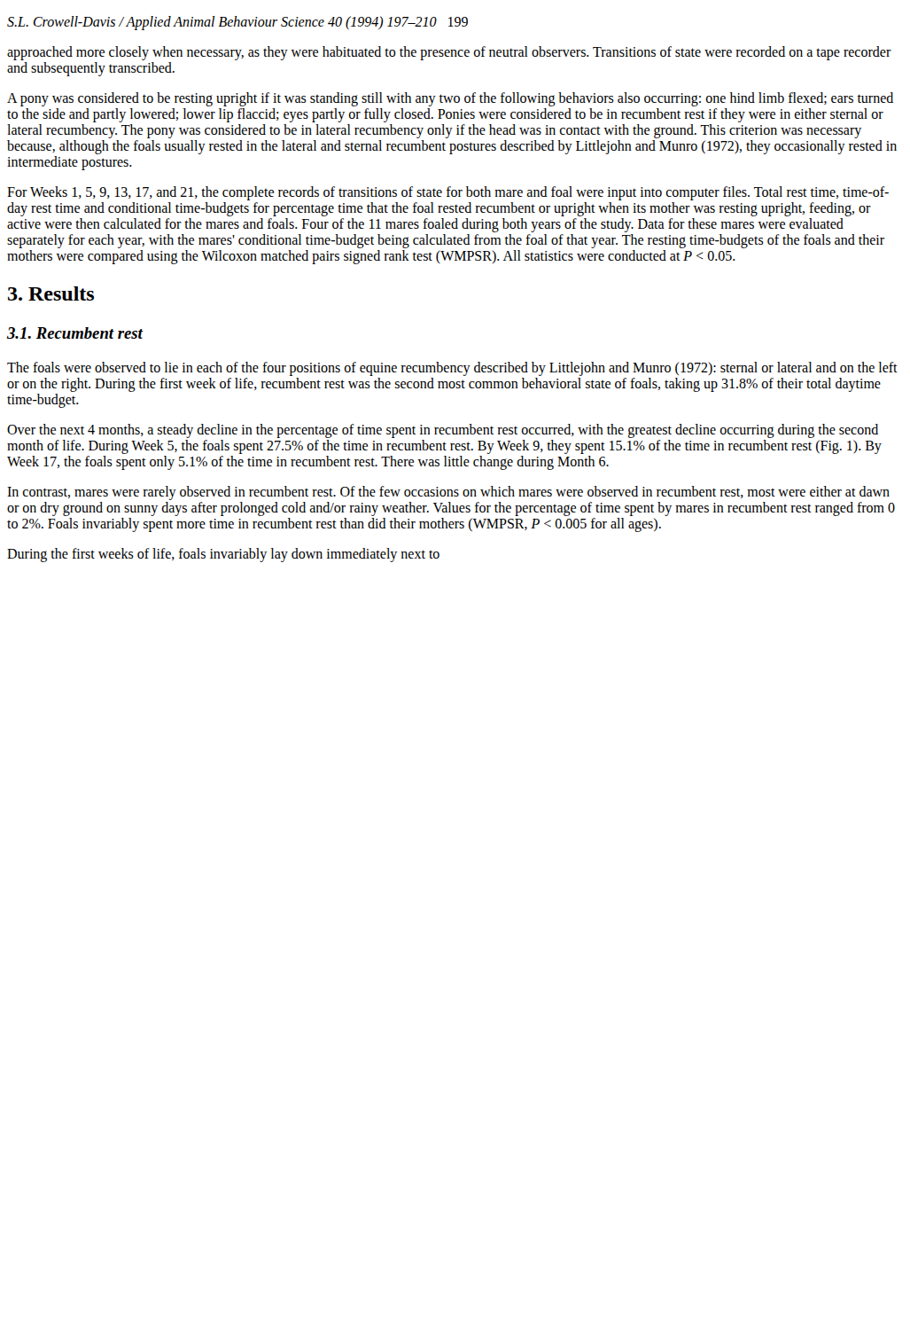S.L. Crowell-Davis / Applied Animal Behaviour Science 40 (1994) 197–210 199
approached more closely when necessary, as they were habituated to the presence of neutral observers. Transitions of state were recorded on a tape recorder and subsequently transcribed.
A pony was considered to be resting upright if it was standing still with any two of the following behaviors also occurring: one hind limb flexed; ears turned to the side and partly lowered; lower lip flaccid; eyes partly or fully closed. Ponies were considered to be in recumbent rest if they were in either sternal or lateral recumbency. The pony was considered to be in lateral recumbency only if the head was in contact with the ground. This criterion was necessary because, although the foals usually rested in the lateral and sternal recumbent postures described by Littlejohn and Munro (1972), they occasionally rested in intermediate postures.
For Weeks 1, 5, 9, 13, 17, and 21, the complete records of transitions of state for both mare and foal were input into computer files. Total rest time, time-of-day rest time and conditional time-budgets for percentage time that the foal rested recumbent or upright when its mother was resting upright, feeding, or active were then calculated for the mares and foals. Four of the 11 mares foaled during both years of the study. Data for these mares were evaluated separately for each year, with the mares' conditional time-budget being calculated from the foal of that year. The resting time-budgets of the foals and their mothers were compared using the Wilcoxon matched pairs signed rank test (WMPSR). All statistics were conducted at P < 0.05.
3. Results
3.1. Recumbent rest
The foals were observed to lie in each of the four positions of equine recumbency described by Littlejohn and Munro (1972): sternal or lateral and on the left or on the right. During the first week of life, recumbent rest was the second most common behavioral state of foals, taking up 31.8% of their total daytime time-budget.
Over the next 4 months, a steady decline in the percentage of time spent in recumbent rest occurred, with the greatest decline occurring during the second month of life. During Week 5, the foals spent 27.5% of the time in recumbent rest. By Week 9, they spent 15.1% of the time in recumbent rest (Fig. 1). By Week 17, the foals spent only 5.1% of the time in recumbent rest. There was little change during Month 6.
In contrast, mares were rarely observed in recumbent rest. Of the few occasions on which mares were observed in recumbent rest, most were either at dawn or on dry ground on sunny days after prolonged cold and/or rainy weather. Values for the percentage of time spent by mares in recumbent rest ranged from 0 to 2%. Foals invariably spent more time in recumbent rest than did their mothers (WMPSR, P < 0.005 for all ages).
During the first weeks of life, foals invariably lay down immediately next to